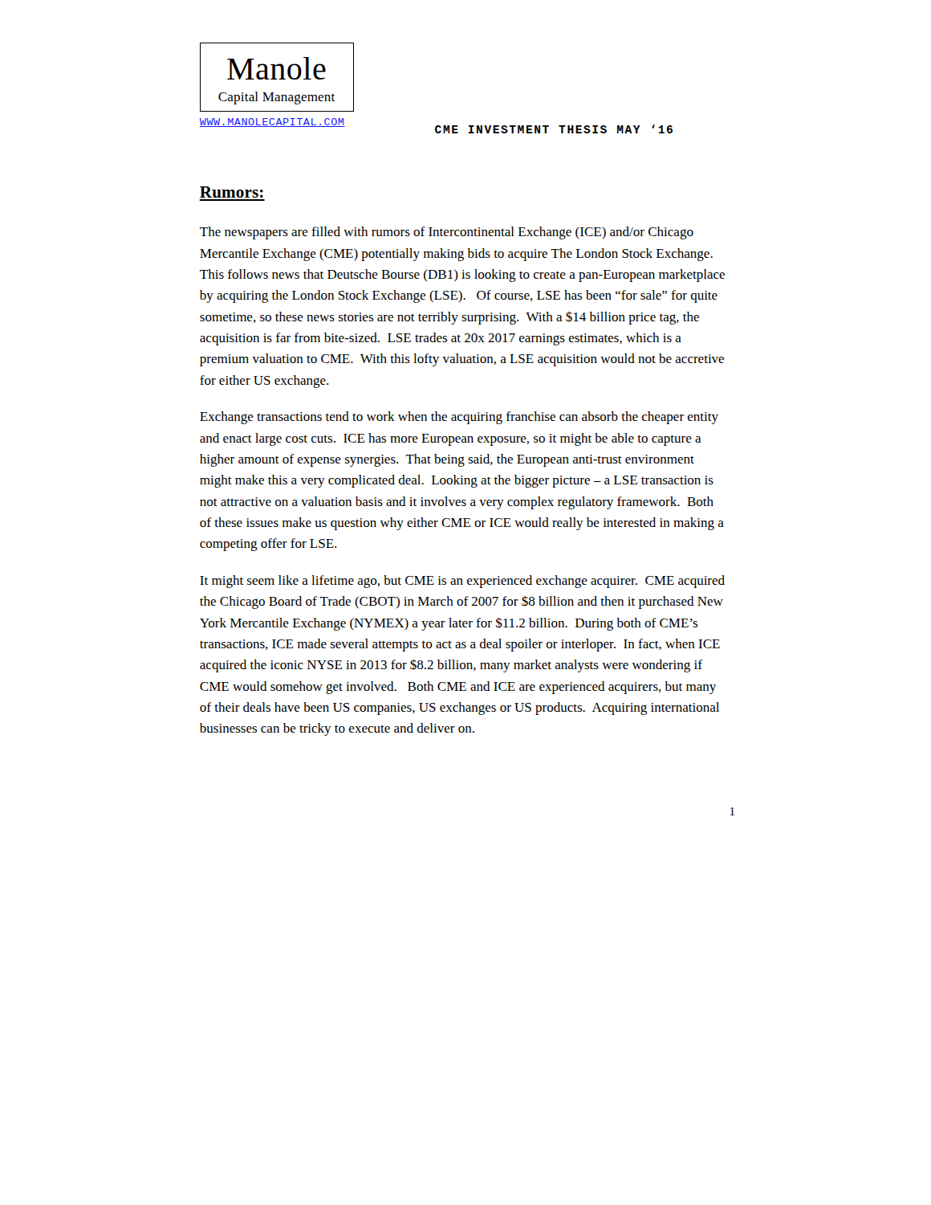Manole
Capital Management
www.manolecapital.com
CME Investment Thesis May ‘16
Rumors:
The newspapers are filled with rumors of Intercontinental Exchange (ICE) and/or Chicago Mercantile Exchange (CME) potentially making bids to acquire The London Stock Exchange. This follows news that Deutsche Bourse (DB1) is looking to create a pan-European marketplace by acquiring the London Stock Exchange (LSE). Of course, LSE has been “for sale” for quite sometime, so these news stories are not terribly surprising. With a $14 billion price tag, the acquisition is far from bite-sized. LSE trades at 20x 2017 earnings estimates, which is a premium valuation to CME. With this lofty valuation, a LSE acquisition would not be accretive for either US exchange.
Exchange transactions tend to work when the acquiring franchise can absorb the cheaper entity and enact large cost cuts. ICE has more European exposure, so it might be able to capture a higher amount of expense synergies. That being said, the European anti-trust environment might make this a very complicated deal. Looking at the bigger picture – a LSE transaction is not attractive on a valuation basis and it involves a very complex regulatory framework. Both of these issues make us question why either CME or ICE would really be interested in making a competing offer for LSE.
It might seem like a lifetime ago, but CME is an experienced exchange acquirer. CME acquired the Chicago Board of Trade (CBOT) in March of 2007 for $8 billion and then it purchased New York Mercantile Exchange (NYMEX) a year later for $11.2 billion. During both of CME’s transactions, ICE made several attempts to act as a deal spoiler or interloper. In fact, when ICE acquired the iconic NYSE in 2013 for $8.2 billion, many market analysts were wondering if CME would somehow get involved. Both CME and ICE are experienced acquirers, but many of their deals have been US companies, US exchanges or US products. Acquiring international businesses can be tricky to execute and deliver on.
1